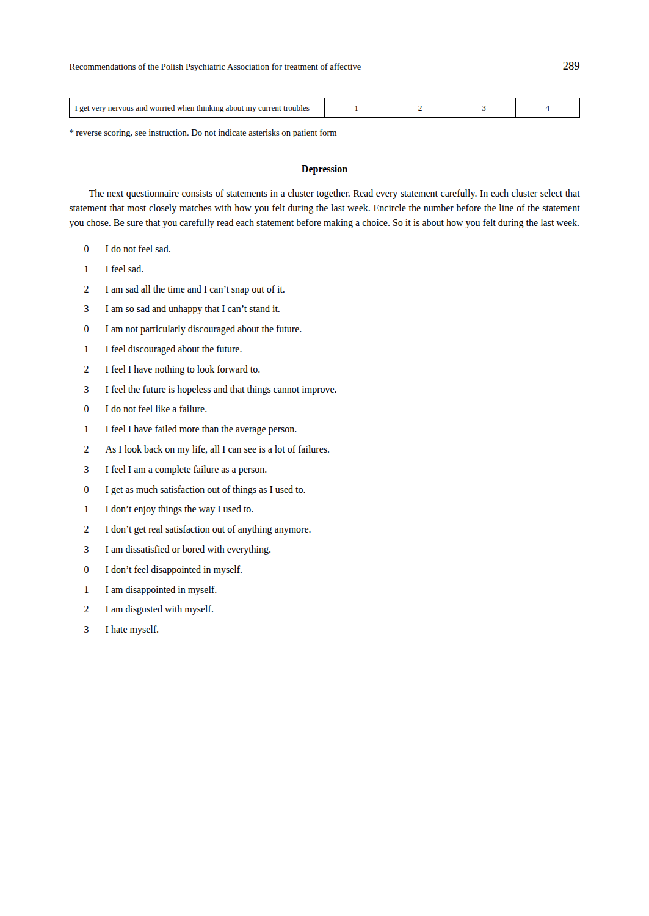Recommendations of the Polish Psychiatric Association for treatment of affective 289
| I get very nervous and worried when thinking about my current troubles | 1 | 2 | 3 | 4 |
* reverse scoring, see instruction. Do not indicate asterisks on patient form
Depression
The next questionnaire consists of statements in a cluster together. Read every statement carefully. In each cluster select that statement that most closely matches with how you felt during the last week. Encircle the number before the line of the statement you chose. Be sure that you carefully read each statement before making a choice. So it is about how you felt during the last week.
0 I do not feel sad.
1 I feel sad.
2 I am sad all the time and I can’t snap out of it.
3 I am so sad and unhappy that I can’t stand it.
0 I am not particularly discouraged about the future.
1 I feel discouraged about the future.
2 I feel I have nothing to look forward to.
3 I feel the future is hopeless and that things cannot improve.
0 I do not feel like a failure.
1 I feel I have failed more than the average person.
2 As I look back on my life, all I can see is a lot of failures.
3 I feel I am a complete failure as a person.
0 I get as much satisfaction out of things as I used to.
1 I don’t enjoy things the way I used to.
2 I don’t get real satisfaction out of anything anymore.
3 I am dissatisfied or bored with everything.
0 I don’t feel disappointed in myself.
1 I am disappointed in myself.
2 I am disgusted with myself.
3 I hate myself.